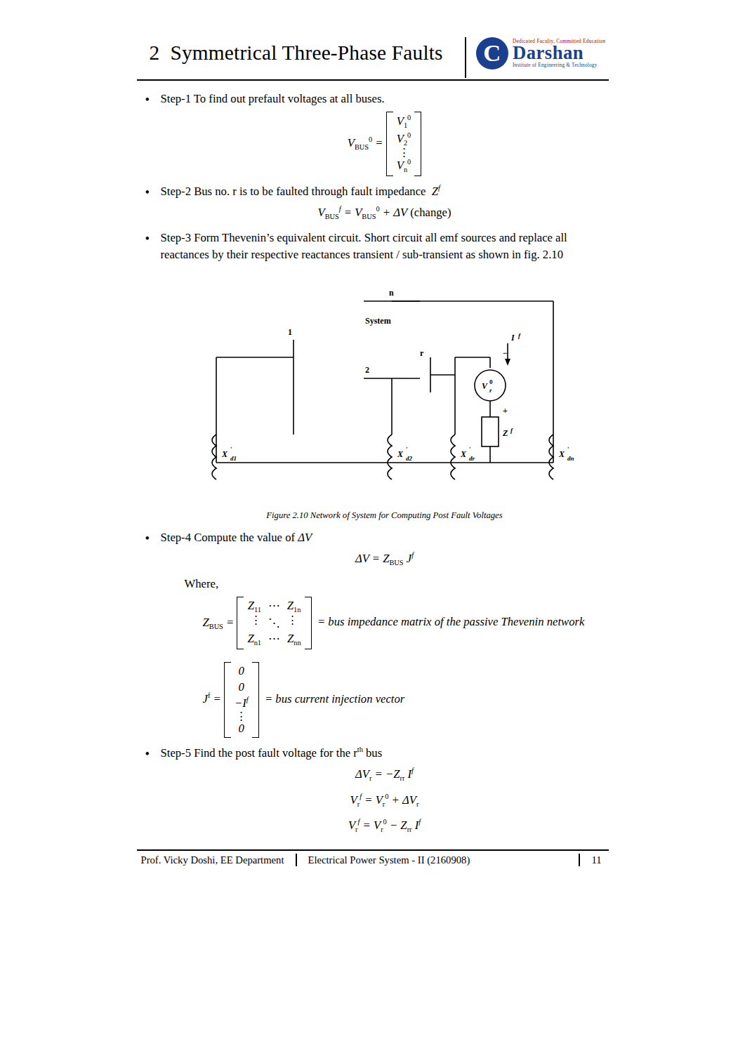2 Symmetrical Three-Phase Faults
C
Dedicated Faculty, Committed Education
Darshan
Institute of Engineering & Technology
Step-1 To find out prefault voltages at all buses.
VBUS0 = V10 V20 ⋮ Vn0
Step-2 Bus no. r is to be faulted through fault impedance Zf
VBUSf = VBUS0 + ΔV (change)
Step-3 Form Thevenin’s equivalent circuit. Short circuit all emf sources and replace all reactances by their respective reactances transient / sub-transient as shown in fig. 2.10
1 n System 2 r I f − + V r 0 Z f X d1 ' X d2 ' X dr ' X dn '
Figure 2.10 Network of System for Computing Post Fault Voltages
Step-4 Compute the value of ΔV
ΔV = ZBUS Jf
Where,
ZBUS = Z11 ⋯ Z1n ⋮ ⋱ ⋮ Zn1 ⋯ Znn = bus impedance matrix of the passive Thevenin network
Jf = 0 0 −If ⋮ 0 = bus current injection vector
Step-5 Find the post fault voltage for the rth bus
ΔVr = −Zrr If
Vrf = Vr0 + ΔVr
Vrf = Vr0 − Zrr If
Prof. Vicky Doshi, EE Department
Electrical Power System - II (2160908)
11